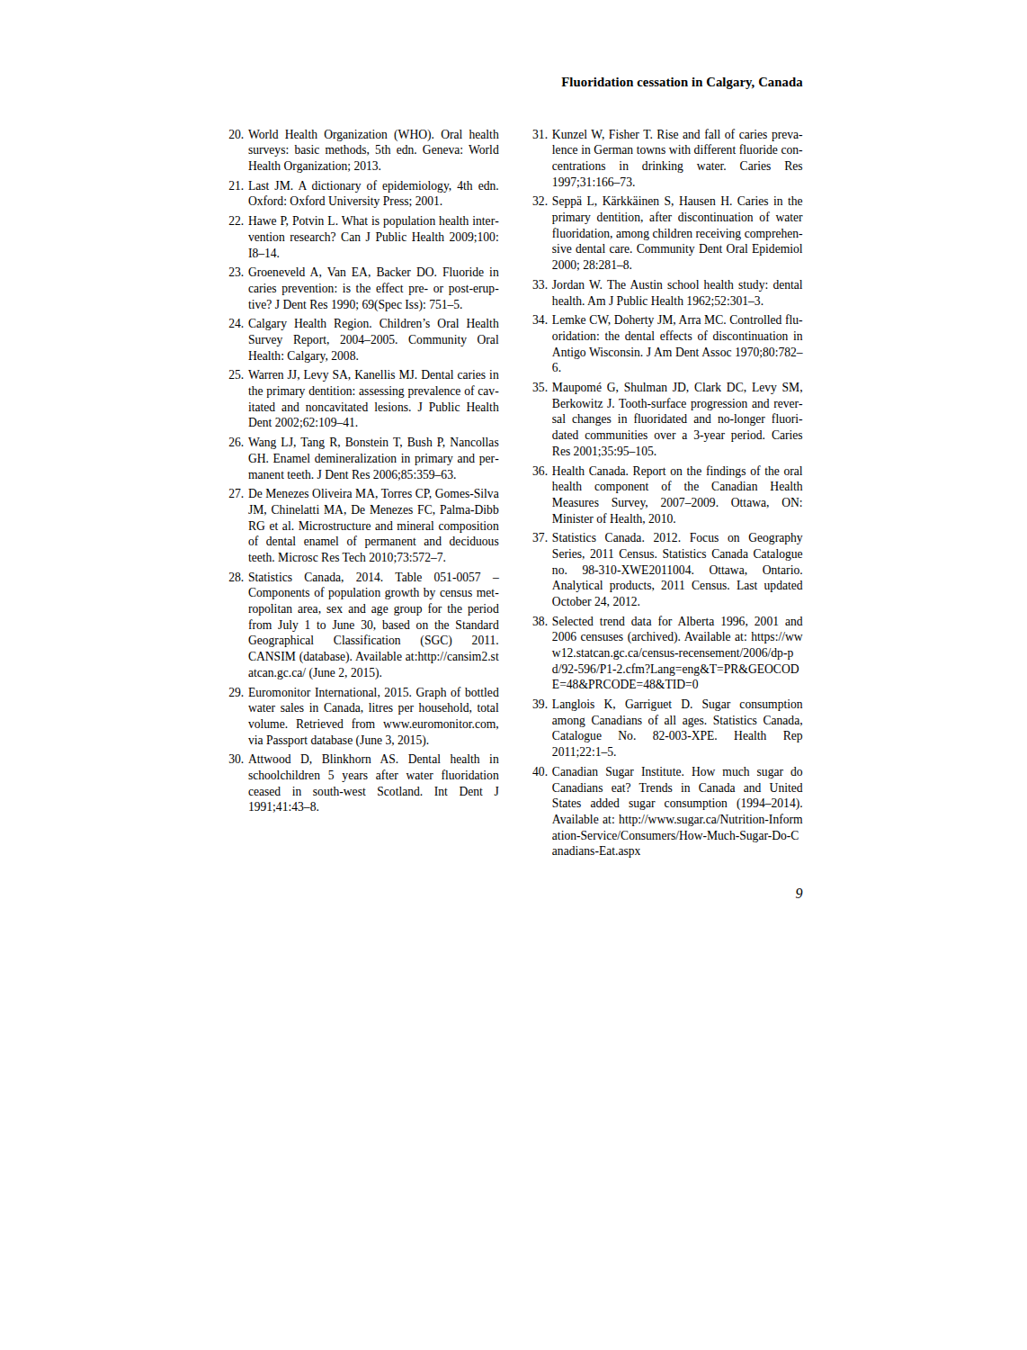Fluoridation cessation in Calgary, Canada
20. World Health Organization (WHO). Oral health surveys: basic methods, 5th edn. Geneva: World Health Organization; 2013.
21. Last JM. A dictionary of epidemiology, 4th edn. Oxford: Oxford University Press; 2001.
22. Hawe P, Potvin L. What is population health intervention research? Can J Public Health 2009;100: I8–14.
23. Groeneveld A, Van EA, Backer DO. Fluoride in caries prevention: is the effect pre- or post-eruptive? J Dent Res 1990; 69(Spec Iss): 751–5.
24. Calgary Health Region. Children’s Oral Health Survey Report, 2004–2005. Community Oral Health: Calgary, 2008.
25. Warren JJ, Levy SA, Kanellis MJ. Dental caries in the primary dentition: assessing prevalence of cavitated and noncavitated lesions. J Public Health Dent 2002;62:109–41.
26. Wang LJ, Tang R, Bonstein T, Bush P, Nancollas GH. Enamel demineralization in primary and permanent teeth. J Dent Res 2006;85:359–63.
27. De Menezes Oliveira MA, Torres CP, Gomes-Silva JM, Chinelatti MA, De Menezes FC, Palma-Dibb RG et al. Microstructure and mineral composition of dental enamel of permanent and deciduous teeth. Microsc Res Tech 2010;73:572–7.
28. Statistics Canada, 2014. Table 051-0057 – Components of population growth by census metropolitan area, sex and age group for the period from July 1 to June 30, based on the Standard Geographical Classification (SGC) 2011. CANSIM (database). Available at:http://cansim2.statcan.gc.ca/ (June 2, 2015).
29. Euromonitor International, 2015. Graph of bottled water sales in Canada, litres per household, total volume. Retrieved from www.euromonitor.com, via Passport database (June 3, 2015).
30. Attwood D, Blinkhorn AS. Dental health in schoolchildren 5 years after water fluoridation ceased in south-west Scotland. Int Dent J 1991;41:43–8.
31. Kunzel W, Fisher T. Rise and fall of caries prevalence in German towns with different fluoride concentrations in drinking water. Caries Res 1997;31:166–73.
32. Seppä L, Kärkkäinen S, Hausen H. Caries in the primary dentition, after discontinuation of water fluoridation, among children receiving comprehensive dental care. Community Dent Oral Epidemiol 2000; 28:281–8.
33. Jordan W. The Austin school health study: dental health. Am J Public Health 1962;52:301–3.
34. Lemke CW, Doherty JM, Arra MC. Controlled fluoridation: the dental effects of discontinuation in Antigo Wisconsin. J Am Dent Assoc 1970;80:782–6.
35. Maupomé G, Shulman JD, Clark DC, Levy SM, Berkowitz J. Tooth-surface progression and reversal changes in fluoridated and no-longer fluoridated communities over a 3-year period. Caries Res 2001;35:95–105.
36. Health Canada. Report on the findings of the oral health component of the Canadian Health Measures Survey, 2007–2009. Ottawa, ON: Minister of Health, 2010.
37. Statistics Canada. 2012. Focus on Geography Series, 2011 Census. Statistics Canada Catalogue no. 98-310-XWE2011004. Ottawa, Ontario. Analytical products, 2011 Census. Last updated October 24, 2012.
38. Selected trend data for Alberta 1996, 2001 and 2006 censuses (archived). Available at: https://www12.statcan.gc.ca/census-recensement/2006/dp-pd/92-596/P1-2.cfm?Lang=eng&T=PR&GEOCODE=48&PRCODE=48&TID=0
39. Langlois K, Garriguet D. Sugar consumption among Canadians of all ages. Statistics Canada, Catalogue No. 82-003-XPE. Health Rep 2011;22:1–5.
40. Canadian Sugar Institute. How much sugar do Canadians eat? Trends in Canada and United States added sugar consumption (1994–2014). Available at: http://www.sugar.ca/Nutrition-Information-Service/Consumers/How-Much-Sugar-Do-Canadians-Eat.aspx
9